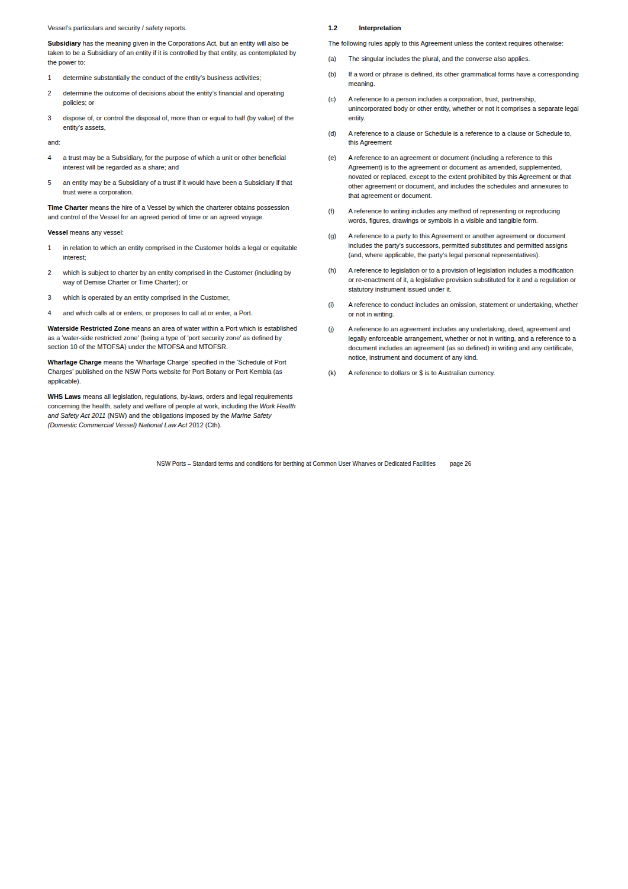Vessel’s particulars and security / safety reports.
Subsidiary has the meaning given in the Corporations Act, but an entity will also be taken to be a Subsidiary of an entity if it is controlled by that entity, as contemplated by the power to:
1
determine substantially the conduct of the entity’s business activities;
2
determine the outcome of decisions about the entity’s financial and operating policies; or
3
dispose of, or control the disposal of, more than or equal to half (by value) of the entity’s assets,
and:
4
a trust may be a Subsidiary, for the purpose of which a unit or other beneficial interest will be regarded as a share; and
5
an entity may be a Subsidiary of a trust if it would have been a Subsidiary if that trust were a corporation.
Time Charter means the hire of a Vessel by which the charterer obtains possession and control of the Vessel for an agreed period of time or an agreed voyage.
Vessel means any vessel:
1
in relation to which an entity comprised in the Customer holds a legal or equitable interest;
2
which is subject to charter by an entity comprised in the Customer (including by way of Demise Charter or Time Charter); or
3
which is operated by an entity comprised in the Customer,
4
and which calls at or enters, or proposes to call at or enter, a Port.
Waterside Restricted Zone means an area of water within a Port which is established as a 'water-side restricted zone' (being a type of 'port security zone' as defined by section 10 of the MTOFSA) under the MTOFSA and MTOFSR.
Wharfage Charge means the ‘Wharfage Charge’ specified in the ‘Schedule of Port Charges’ published on the NSW Ports website for Port Botany or Port Kembla (as applicable).
WHS Laws means all legislation, regulations, by-laws, orders and legal requirements concerning the health, safety and welfare of people at work, including the Work Health and Safety Act 2011 (NSW) and the obligations imposed by the Marine Safety (Domestic Commercial Vessel) National Law Act 2012 (Cth).
1.2
Interpretation
The following rules apply to this Agreement unless the context requires otherwise:
(a)
The singular includes the plural, and the converse also applies.
(b)
If a word or phrase is defined, its other grammatical forms have a corresponding meaning.
(c)
A reference to a person includes a corporation, trust, partnership, unincorporated body or other entity, whether or not it comprises a separate legal entity.
(d)
A reference to a clause or Schedule is a reference to a clause or Schedule to, this Agreement
(e)
A reference to an agreement or document (including a reference to this Agreement) is to the agreement or document as amended, supplemented, novated or replaced, except to the extent prohibited by this Agreement or that other agreement or document, and includes the schedules and annexures to that agreement or document.
(f)
A reference to writing includes any method of representing or reproducing words, figures, drawings or symbols in a visible and tangible form.
(g)
A reference to a party to this Agreement or another agreement or document includes the party's successors, permitted substitutes and permitted assigns (and, where applicable, the party's legal personal representatives).
(h)
A reference to legislation or to a provision of legislation includes a modification or re-enactment of it, a legislative provision substituted for it and a regulation or statutory instrument issued under it.
(i)
A reference to conduct includes an omission, statement or undertaking, whether or not in writing.
(j)
A reference to an agreement includes any undertaking, deed, agreement and legally enforceable arrangement, whether or not in writing, and a reference to a document includes an agreement (as so defined) in writing and any certificate, notice, instrument and document of any kind.
(k)
A reference to dollars or $ is to Australian currency.
NSW Ports – Standard terms and conditions for berthing at Common User Wharves or Dedicated Facilitiespage 26